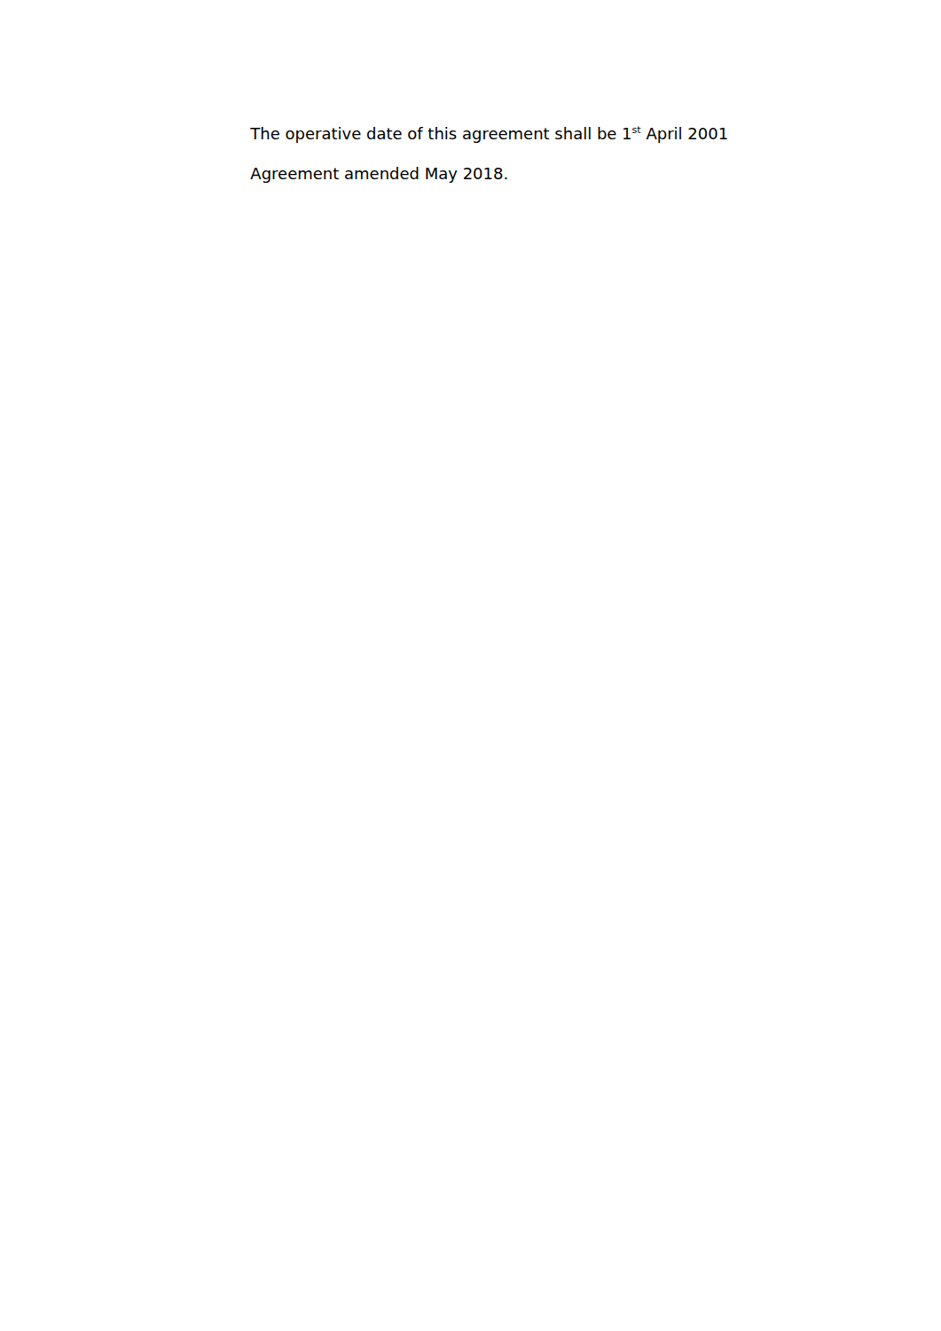The operative date of this agreement shall be 1st April 2001
Agreement amended May 2018.